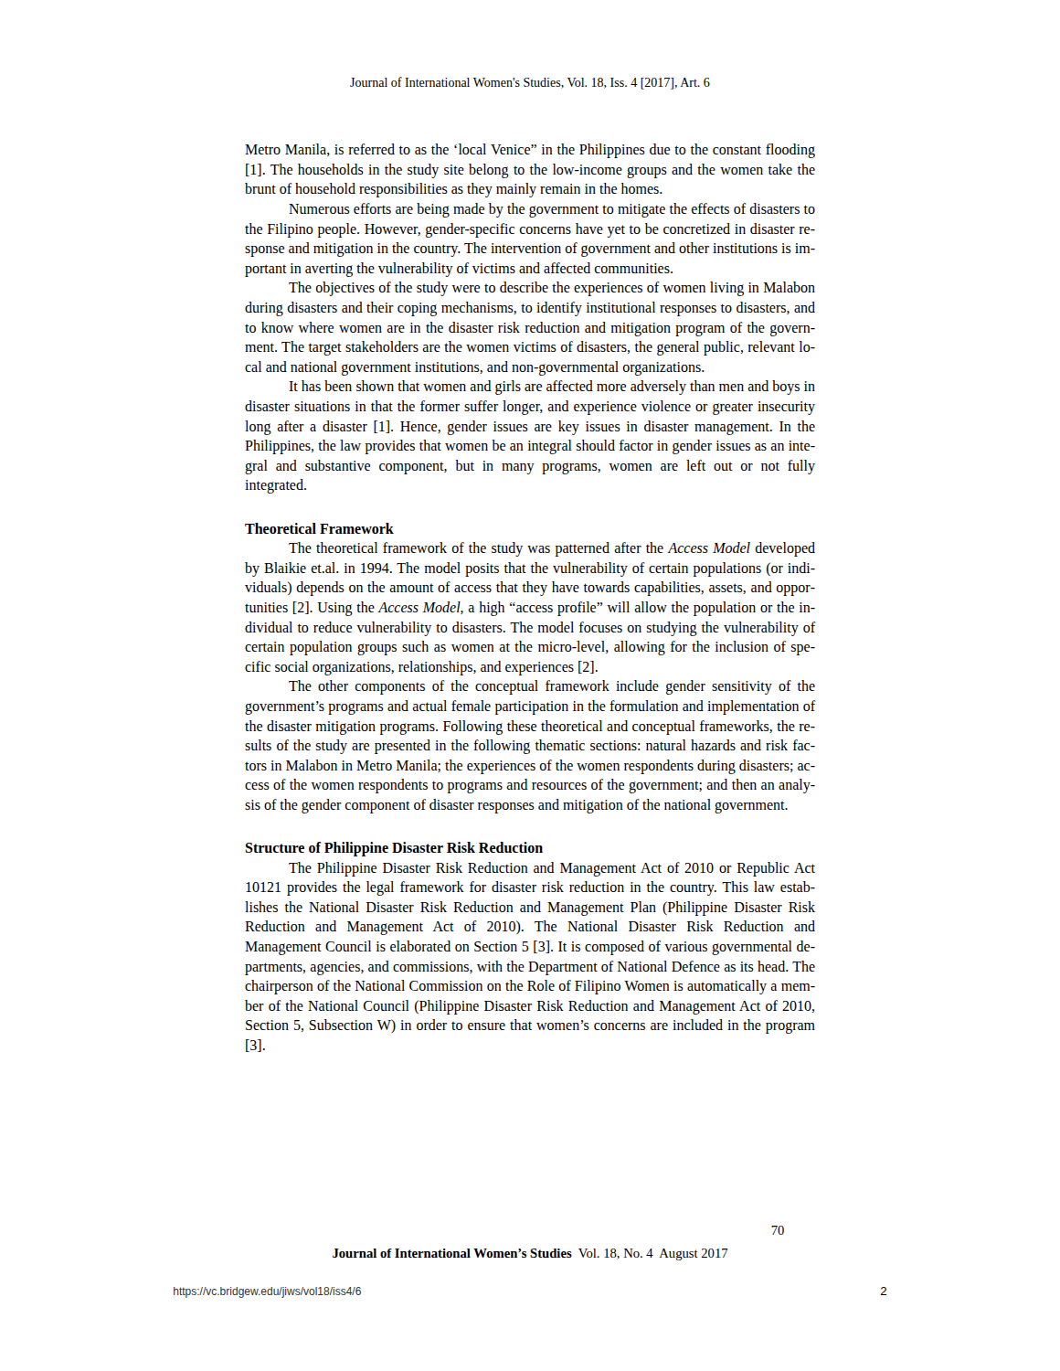Journal of International Women's Studies, Vol. 18, Iss. 4 [2017], Art. 6
Metro Manila, is referred to as the ‘local Venice” in the Philippines due to the constant flooding [1]. The households in the study site belong to the low-income groups and the women take the brunt of household responsibilities as they mainly remain in the homes.
Numerous efforts are being made by the government to mitigate the effects of disasters to the Filipino people. However, gender-specific concerns have yet to be concretized in disaster response and mitigation in the country. The intervention of government and other institutions is important in averting the vulnerability of victims and affected communities.
The objectives of the study were to describe the experiences of women living in Malabon during disasters and their coping mechanisms, to identify institutional responses to disasters, and to know where women are in the disaster risk reduction and mitigation program of the government. The target stakeholders are the women victims of disasters, the general public, relevant local and national government institutions, and non-governmental organizations.
It has been shown that women and girls are affected more adversely than men and boys in disaster situations in that the former suffer longer, and experience violence or greater insecurity long after a disaster [1]. Hence, gender issues are key issues in disaster management. In the Philippines, the law provides that women be an integral should factor in gender issues as an integral and substantive component, but in many programs, women are left out or not fully integrated.
Theoretical Framework
The theoretical framework of the study was patterned after the Access Model developed by Blaikie et.al. in 1994. The model posits that the vulnerability of certain populations (or individuals) depends on the amount of access that they have towards capabilities, assets, and opportunities [2]. Using the Access Model, a high “access profile” will allow the population or the individual to reduce vulnerability to disasters. The model focuses on studying the vulnerability of certain population groups such as women at the micro-level, allowing for the inclusion of specific social organizations, relationships, and experiences [2].
The other components of the conceptual framework include gender sensitivity of the government’s programs and actual female participation in the formulation and implementation of the disaster mitigation programs. Following these theoretical and conceptual frameworks, the results of the study are presented in the following thematic sections: natural hazards and risk factors in Malabon in Metro Manila; the experiences of the women respondents during disasters; access of the women respondents to programs and resources of the government; and then an analysis of the gender component of disaster responses and mitigation of the national government.
Structure of Philippine Disaster Risk Reduction
The Philippine Disaster Risk Reduction and Management Act of 2010 or Republic Act 10121 provides the legal framework for disaster risk reduction in the country. This law establishes the National Disaster Risk Reduction and Management Plan (Philippine Disaster Risk Reduction and Management Act of 2010). The National Disaster Risk Reduction and Management Council is elaborated on Section 5 [3]. It is composed of various governmental departments, agencies, and commissions, with the Department of National Defence as its head. The chairperson of the National Commission on the Role of Filipino Women is automatically a member of the National Council (Philippine Disaster Risk Reduction and Management Act of 2010, Section 5, Subsection W) in order to ensure that women’s concerns are included in the program [3].
70
Journal of International Women’s Studies Vol. 18, No. 4 August 2017
https://vc.bridgew.edu/jiws/vol18/iss4/6 2